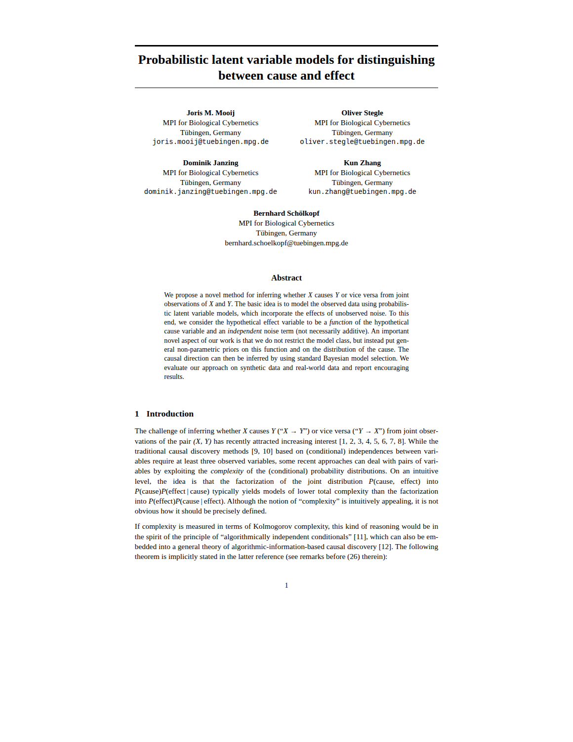Probabilistic latent variable models for distinguishing
between cause and effect
Joris M. Mooij
MPI for Biological Cybernetics
Tübingen, Germany
joris.mooij@tuebingen.mpg.de
Oliver Stegle
MPI for Biological Cybernetics
Tübingen, Germany
oliver.stegle@tuebingen.mpg.de
Dominik Janzing
MPI for Biological Cybernetics
Tübingen, Germany
dominik.janzing@tuebingen.mpg.de
Kun Zhang
MPI for Biological Cybernetics
Tübingen, Germany
kun.zhang@tuebingen.mpg.de
Bernhard Schölkopf
MPI for Biological Cybernetics
Tübingen, Germany
bernhard.schoelkopf@tuebingen.mpg.de
Abstract
We propose a novel method for inferring whether X causes Y or vice versa from joint observations of X and Y. The basic idea is to model the observed data using probabilistic latent variable models, which incorporate the effects of unobserved noise. To this end, we consider the hypothetical effect variable to be a function of the hypothetical cause variable and an independent noise term (not necessarily additive). An important novel aspect of our work is that we do not restrict the model class, but instead put general non-parametric priors on this function and on the distribution of the cause. The causal direction can then be inferred by using standard Bayesian model selection. We evaluate our approach on synthetic data and real-world data and report encouraging results.
1 Introduction
The challenge of inferring whether X causes Y (“X → Y”) or vice versa (“Y → X”) from joint observations of the pair (X, Y) has recently attracted increasing interest [1, 2, 3, 4, 5, 6, 7, 8]. While the traditional causal discovery methods [9, 10] based on (conditional) independences between variables require at least three observed variables, some recent approaches can deal with pairs of variables by exploiting the complexity of the (conditional) probability distributions. On an intuitive level, the idea is that the factorization of the joint distribution P(cause, effect) into P(cause)P(effect | cause) typically yields models of lower total complexity than the factorization into P(effect)P(cause | effect). Although the notion of “complexity” is intuitively appealing, it is not obvious how it should be precisely defined.
If complexity is measured in terms of Kolmogorov complexity, this kind of reasoning would be in the spirit of the principle of “algorithmically independent conditionals” [11], which can also be embedded into a general theory of algorithmic-information-based causal discovery [12]. The following theorem is implicitly stated in the latter reference (see remarks before (26) therein):
1